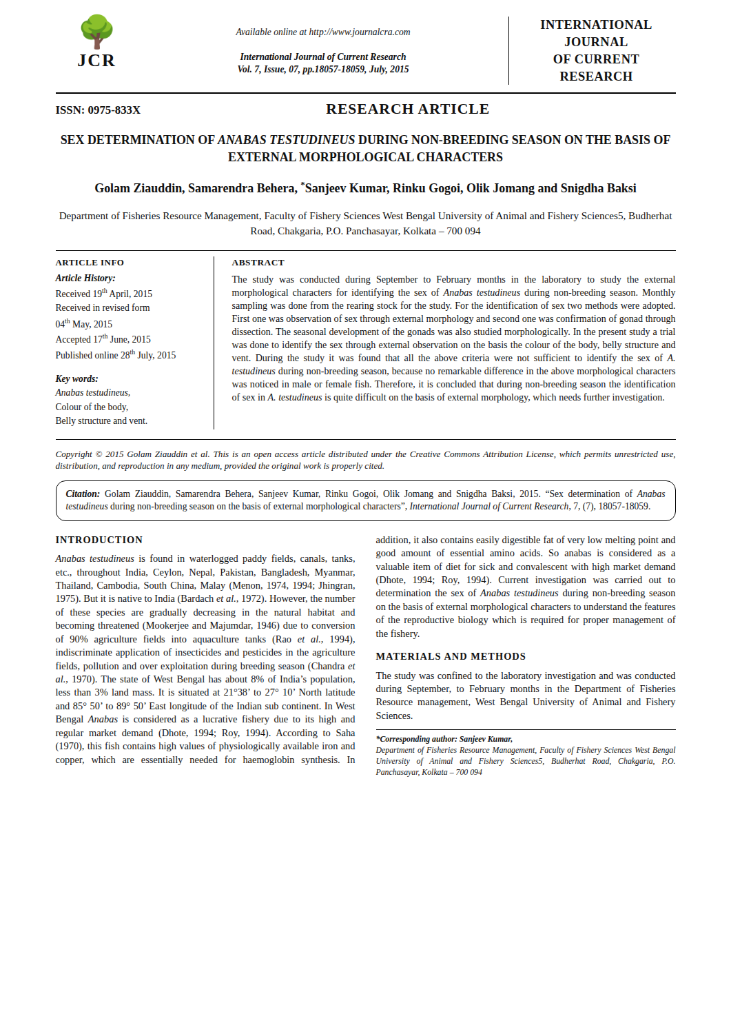🌳
JCR
Available online at http://www.journalcra.com
International Journal of Current Research
Vol. 7, Issue, 07, pp.18057-18059, July, 2015
INTERNATIONAL JOURNAL
OF CURRENT RESEARCH
ISSN: 0975-833X RESEARCH ARTICLE
Sex determination of Anabas testudineus during non-breeding season on the basis of external morphological characters
Golam Ziauddin, Samarendra Behera, *Sanjeev Kumar, Rinku Gogoi, Olik Jomang and Snigdha Baksi
Department of Fisheries Resource Management, Faculty of Fishery Sciences West Bengal University of Animal and Fishery Sciences5, Budherhat Road, Chakgaria, P.O. Panchasayar, Kolkata – 700 094
ARTICLE INFO
Article History:
Received 19th April, 2015
Received in revised form
04th May, 2015
Accepted 17th June, 2015
Published online 28th July, 2015
Key words:
Anabas testudineus,
Colour of the body,
Belly structure and vent.
ABSTRACT
The study was conducted during September to February months in the laboratory to study the external morphological characters for identifying the sex of Anabas testudineus during non-breeding season. Monthly sampling was done from the rearing stock for the study. For the identification of sex two methods were adopted. First one was observation of sex through external morphology and second one was confirmation of gonad through dissection. The seasonal development of the gonads was also studied morphologically. In the present study a trial was done to identify the sex through external observation on the basis the colour of the body, belly structure and vent. During the study it was found that all the above criteria were not sufficient to identify the sex of A. testudineus during non-breeding season, because no remarkable difference in the above morphological characters was noticed in male or female fish. Therefore, it is concluded that during non-breeding season the identification of sex in A. testudineus is quite difficult on the basis of external morphology, which needs further investigation.
Copyright © 2015 Golam Ziauddin et al. This is an open access article distributed under the Creative Commons Attribution License, which permits unrestricted use, distribution, and reproduction in any medium, provided the original work is properly cited.
Citation: Golam Ziauddin, Samarendra Behera, Sanjeev Kumar, Rinku Gogoi, Olik Jomang and Snigdha Baksi, 2015. “Sex determination of Anabas testudineus during non-breeding season on the basis of external morphological characters”, International Journal of Current Research, 7, (7), 18057-18059.
INTRODUCTION
Anabas testudineus is found in waterlogged paddy fields, canals, tanks, etc., throughout India, Ceylon, Nepal, Pakistan, Bangladesh, Myanmar, Thailand, Cambodia, South China, Malay (Menon, 1974, 1994; Jhingran, 1975). But it is native to India (Bardach et al., 1972). However, the number of these species are gradually decreasing in the natural habitat and becoming threatened (Mookerjee and Majumdar, 1946) due to conversion of 90% agriculture fields into aquaculture tanks (Rao et al., 1994), indiscriminate application of insecticides and pesticides in the agriculture fields, pollution and over exploitation during breeding season (Chandra et al., 1970). The state of West Bengal has about 8% of India’s population, less than 3% land mass. It is situated at 21°38’ to 27° 10’ North latitude and 85° 50’ to 89° 50’ East longitude of the Indian sub continent. In West Bengal Anabas is considered as a lucrative fishery due to its high and regular market demand (Dhote, 1994; Roy, 1994). According to Saha (1970), this fish contains high values of physiologically available iron and copper, which are essentially needed for haemoglobin synthesis. In addition, it also contains easily digestible fat of very low melting point and good amount of essential amino acids. So anabas is considered as a valuable item of diet for sick and convalescent with high market demand (Dhote, 1994; Roy, 1994). Current investigation was carried out to determination the sex of Anabas testudineus during non-breeding season on the basis of external morphological characters to understand the features of the reproductive biology which is required for proper management of the fishery.
MATERIALS AND METHODS
The study was confined to the laboratory investigation and was conducted during September, to February months in the Department of Fisheries Resource management, West Bengal University of Animal and Fishery Sciences.
*Corresponding author: Sanjeev Kumar,
Department of Fisheries Resource Management, Faculty of Fishery Sciences West Bengal University of Animal and Fishery Sciences5, Budherhat Road, Chakgaria, P.O. Panchasayar, Kolkata – 700 094